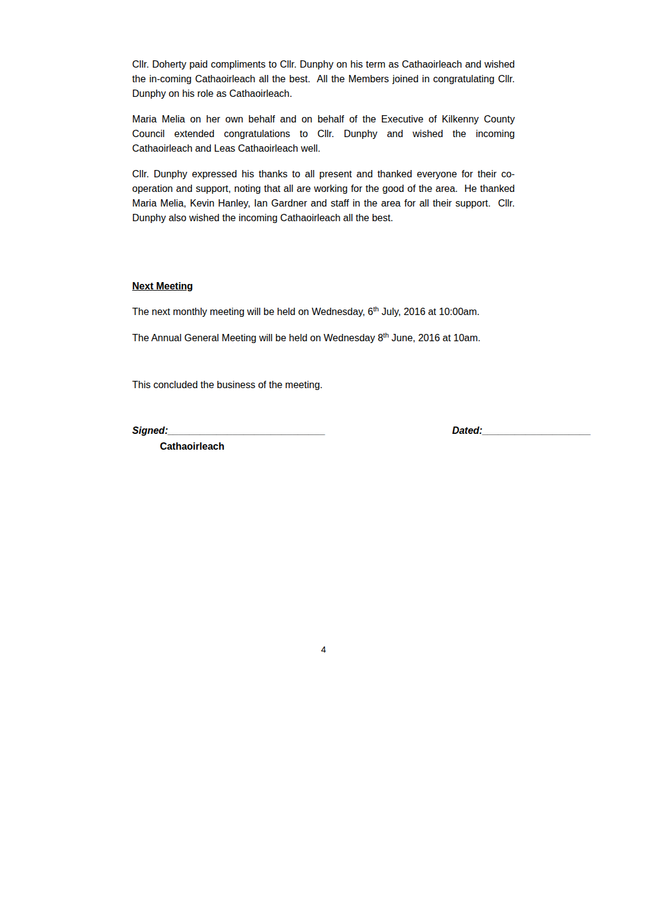Cllr. Doherty paid compliments to Cllr. Dunphy on his term as Cathaoirleach and wished the in-coming Cathaoirleach all the best. All the Members joined in congratulating Cllr. Dunphy on his role as Cathaoirleach.
Maria Melia on her own behalf and on behalf of the Executive of Kilkenny County Council extended congratulations to Cllr. Dunphy and wished the incoming Cathaoirleach and Leas Cathaoirleach well.
Cllr. Dunphy expressed his thanks to all present and thanked everyone for their co-operation and support, noting that all are working for the good of the area. He thanked Maria Melia, Kevin Hanley, Ian Gardner and staff in the area for all their support. Cllr. Dunphy also wished the incoming Cathaoirleach all the best.
Next Meeting
The next monthly meeting will be held on Wednesday, 6th July, 2016 at 10:00am.
The Annual General Meeting will be held on Wednesday 8th June, 2016 at 10am.
This concluded the business of the meeting.
Signed:_____________________________ Dated:____________________
Cathaoirleach
4